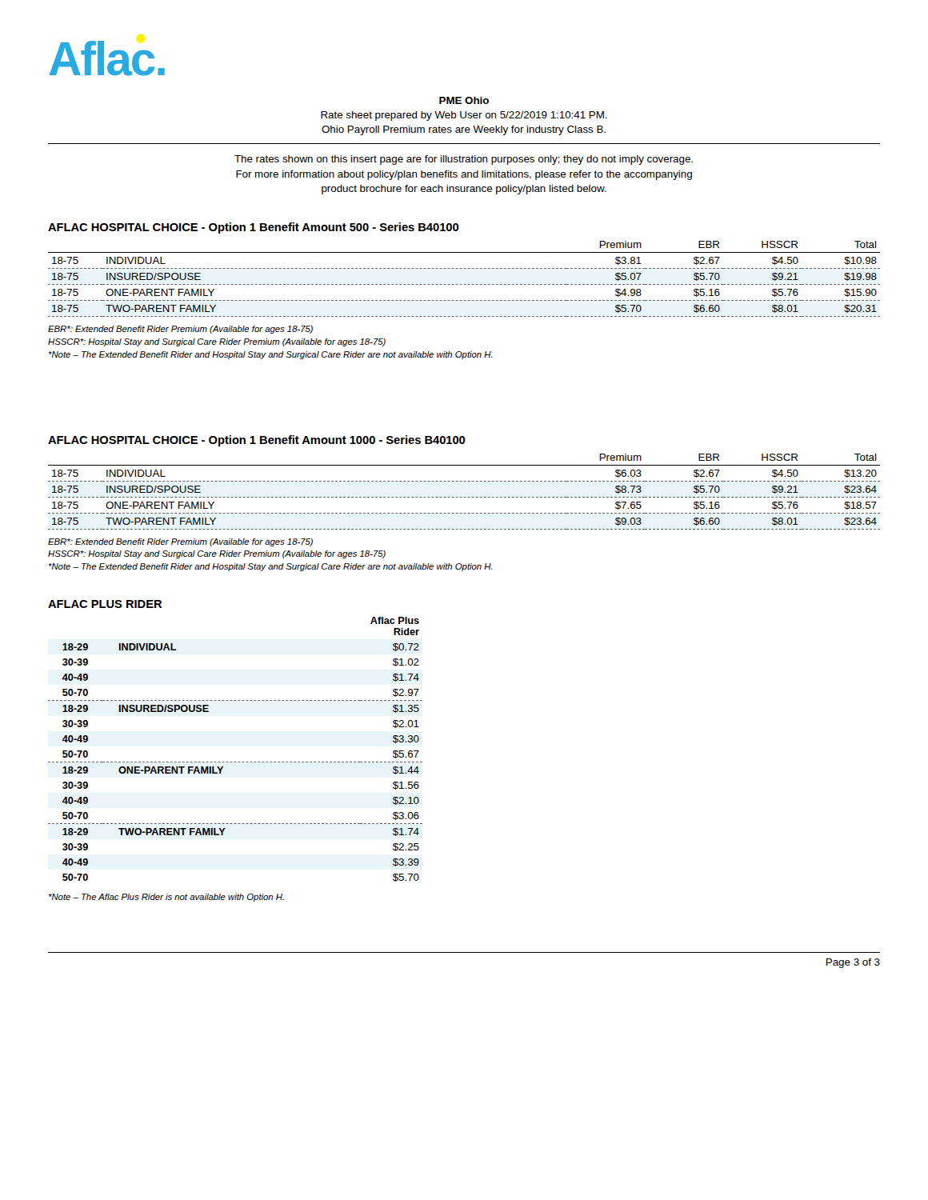Aflac●.
PME Ohio
Rate sheet prepared by Web User on 5/22/2019 1:10:41 PM.
Ohio Payroll Premium rates are Weekly for industry Class B.
The rates shown on this insert page are for illustration purposes only; they do not imply coverage.
For more information about policy/plan benefits and limitations, please refer to the accompanying
product brochure for each insurance policy/plan listed below.
AFLAC HOSPITAL CHOICE - Option 1 Benefit Amount 500 - Series B40100
| | | Premium | EBR | HSSCR | Total |
| --- | --- | --- | --- | --- | --- |
| 18-75 | INDIVIDUAL | $3.81 | $2.67 | $4.50 | $10.98 |
| 18-75 | INSURED/SPOUSE | $5.07 | $5.70 | $9.21 | $19.98 |
| 18-75 | ONE-PARENT FAMILY | $4.98 | $5.16 | $5.76 | $15.90 |
| 18-75 | TWO-PARENT FAMILY | $5.70 | $6.60 | $8.01 | $20.31 |
EBR*: Extended Benefit Rider Premium (Available for ages 18-75)
HSSCR*: Hospital Stay and Surgical Care Rider Premium (Available for ages 18-75)
*Note – The Extended Benefit Rider and Hospital Stay and Surgical Care Rider are not available with Option H.
AFLAC HOSPITAL CHOICE - Option 1 Benefit Amount 1000 - Series B40100
| | | Premium | EBR | HSSCR | Total |
| --- | --- | --- | --- | --- | --- |
| 18-75 | INDIVIDUAL | $6.03 | $2.67 | $4.50 | $13.20 |
| 18-75 | INSURED/SPOUSE | $8.73 | $5.70 | $9.21 | $23.64 |
| 18-75 | ONE-PARENT FAMILY | $7.65 | $5.16 | $5.76 | $18.57 |
| 18-75 | TWO-PARENT FAMILY | $9.03 | $6.60 | $8.01 | $23.64 |
EBR*: Extended Benefit Rider Premium (Available for ages 18-75)
HSSCR*: Hospital Stay and Surgical Care Rider Premium (Available for ages 18-75)
*Note – The Extended Benefit Rider and Hospital Stay and Surgical Care Rider are not available with Option H.
AFLAC PLUS RIDER
| | | Aflac Plus Rider |
| --- | --- | --- |
| 18-29 | INDIVIDUAL | $0.72 |
| 30-39 | | $1.02 |
| 40-49 | | $1.74 |
| 50-70 | | $2.97 |
| 18-29 | INSURED/SPOUSE | $1.35 |
| 30-39 | | $2.01 |
| 40-49 | | $3.30 |
| 50-70 | | $5.67 |
| 18-29 | ONE-PARENT FAMILY | $1.44 |
| 30-39 | | $1.56 |
| 40-49 | | $2.10 |
| 50-70 | | $3.06 |
| 18-29 | TWO-PARENT FAMILY | $1.74 |
| 30-39 | | $2.25 |
| 40-49 | | $3.39 |
| 50-70 | | $5.70 |
*Note – The Aflac Plus Rider is not available with Option H.
Page 3 of 3